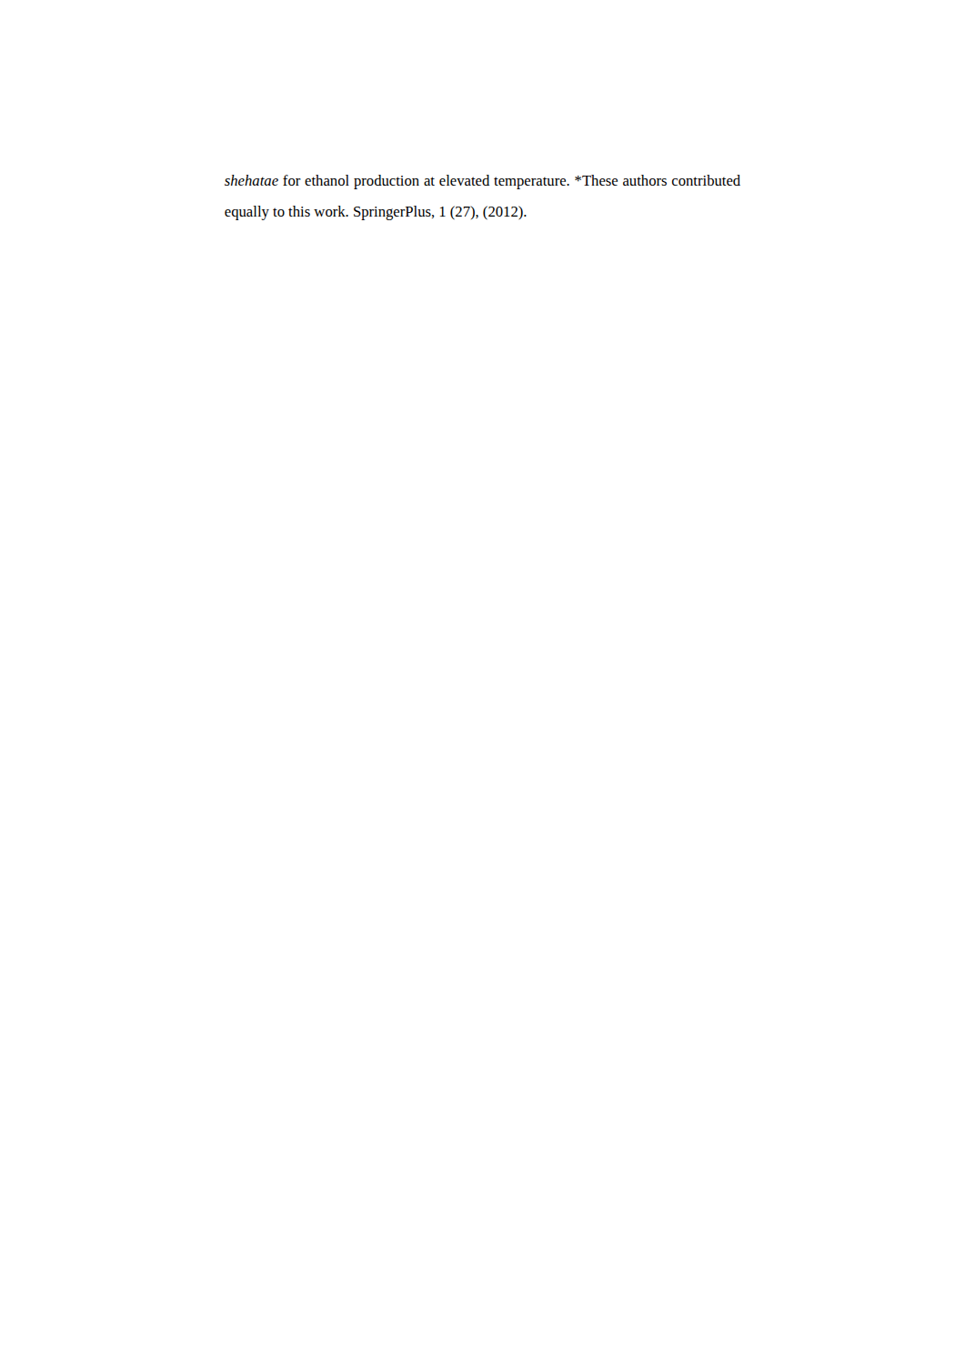shehatae for ethanol production at elevated temperature. *These authors contributed equally to this work. SpringerPlus, 1 (27), (2012).